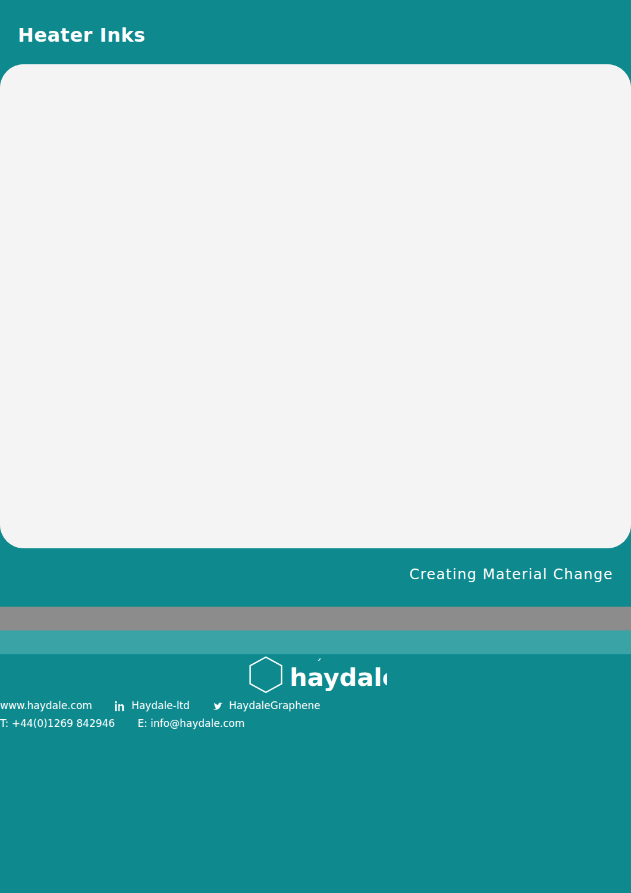Heater Inks
Creating Material Change
haydale ´
www.haydale.com Haydale-ltd HaydaleGraphene
T: +44(0)1269 842946 E: info@haydale.com